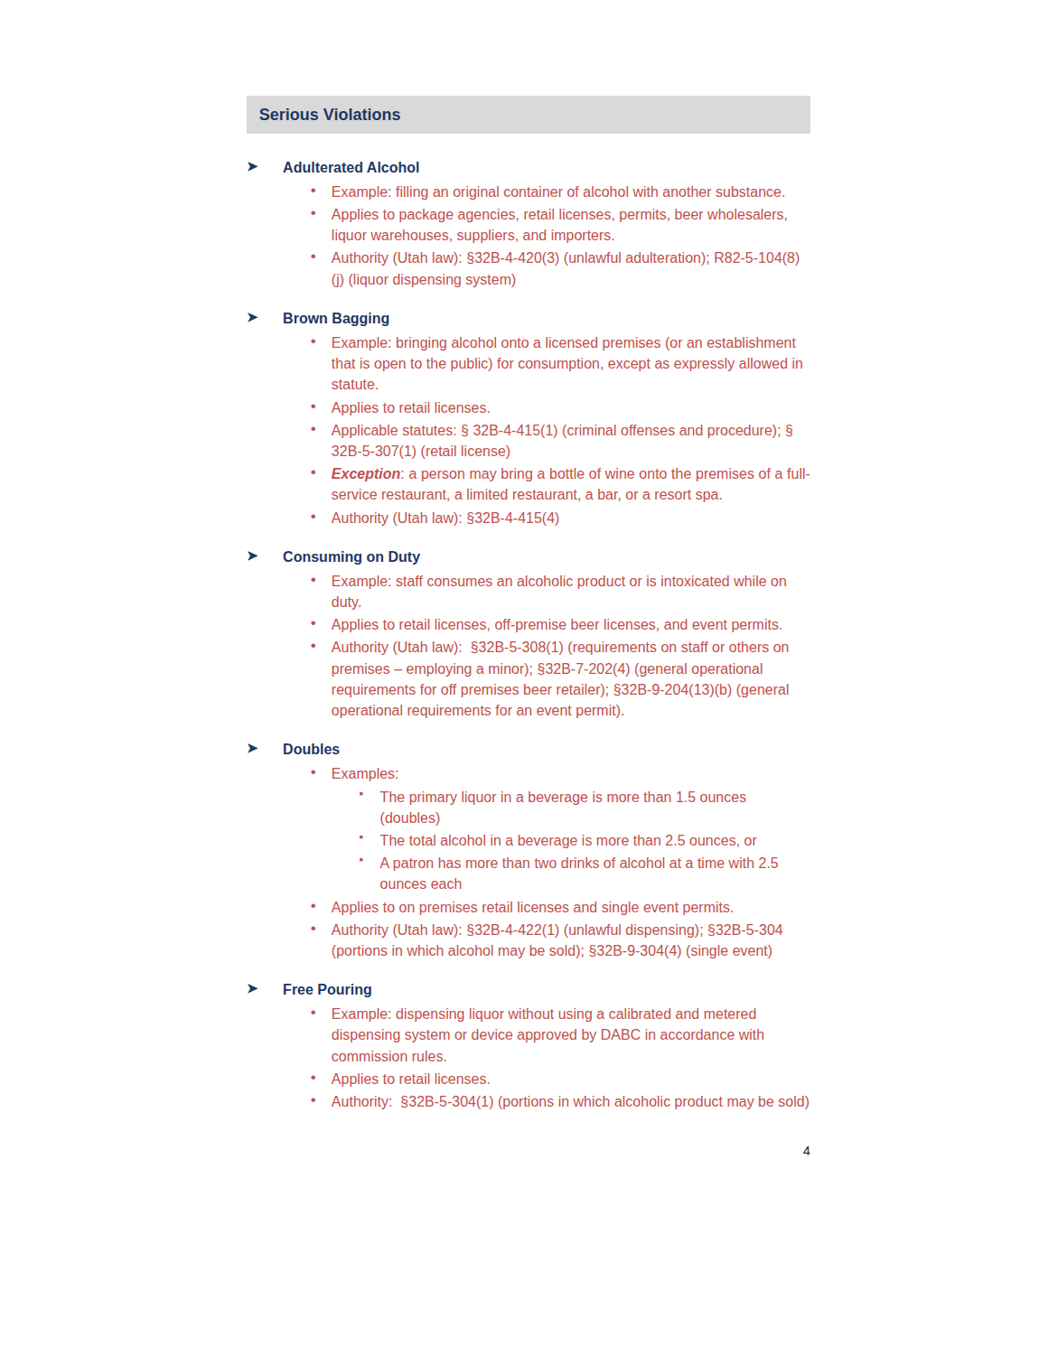Serious Violations
Adulterated Alcohol
Example: filling an original container of alcohol with another substance.
Applies to package agencies, retail licenses, permits, beer wholesalers, liquor warehouses, suppliers, and importers.
Authority (Utah law): §32B-4-420(3) (unlawful adulteration); R82-5-104(8)(j) (liquor dispensing system)
Brown Bagging
Example: bringing alcohol onto a licensed premises (or an establishment that is open to the public) for consumption, except as expressly allowed in statute.
Applies to retail licenses.
Applicable statutes: § 32B-4-415(1) (criminal offenses and procedure); § 32B-5-307(1) (retail license)
Exception: a person may bring a bottle of wine onto the premises of a full-service restaurant, a limited restaurant, a bar, or a resort spa.
Authority (Utah law): §32B-4-415(4)
Consuming on Duty
Example: staff consumes an alcoholic product or is intoxicated while on duty.
Applies to retail licenses, off-premise beer licenses, and event permits.
Authority (Utah law): §32B-5-308(1) (requirements on staff or others on premises – employing a minor); §32B-7-202(4) (general operational requirements for off premises beer retailer); §32B-9-204(13)(b) (general operational requirements for an event permit).
Doubles
Examples:
The primary liquor in a beverage is more than 1.5 ounces (doubles)
The total alcohol in a beverage is more than 2.5 ounces, or
A patron has more than two drinks of alcohol at a time with 2.5 ounces each
Applies to on premises retail licenses and single event permits.
Authority (Utah law): §32B-4-422(1) (unlawful dispensing); §32B-5-304 (portions in which alcohol may be sold); §32B-9-304(4) (single event)
Free Pouring
Example: dispensing liquor without using a calibrated and metered dispensing system or device approved by DABC in accordance with commission rules.
Applies to retail licenses.
Authority: §32B-5-304(1) (portions in which alcoholic product may be sold)
4